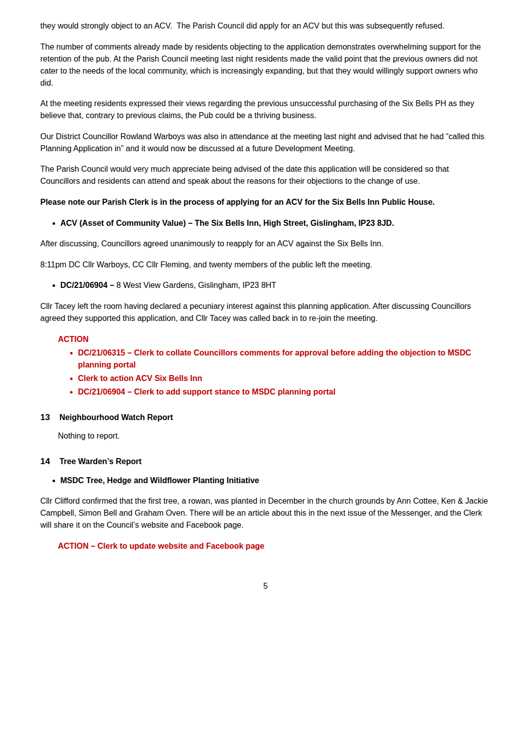they would strongly object to an ACV. The Parish Council did apply for an ACV but this was subsequently refused.
The number of comments already made by residents objecting to the application demonstrates overwhelming support for the retention of the pub. At the Parish Council meeting last night residents made the valid point that the previous owners did not cater to the needs of the local community, which is increasingly expanding, but that they would willingly support owners who did.
At the meeting residents expressed their views regarding the previous unsuccessful purchasing of the Six Bells PH as they believe that, contrary to previous claims, the Pub could be a thriving business.
Our District Councillor Rowland Warboys was also in attendance at the meeting last night and advised that he had “called this Planning Application in” and it would now be discussed at a future Development Meeting.
The Parish Council would very much appreciate being advised of the date this application will be considered so that Councillors and residents can attend and speak about the reasons for their objections to the change of use.
Please note our Parish Clerk is in the process of applying for an ACV for the Six Bells Inn Public House.
ACV (Asset of Community Value) – The Six Bells Inn, High Street, Gislingham, IP23 8JD.
After discussing, Councillors agreed unanimously to reapply for an ACV against the Six Bells Inn.
8:11pm DC Cllr Warboys, CC Cllr Fleming, and twenty members of the public left the meeting.
DC/21/06904 – 8 West View Gardens, Gislingham, IP23 8HT
Cllr Tacey left the room having declared a pecuniary interest against this planning application. After discussing Councillors agreed they supported this application, and Cllr Tacey was called back in to re-join the meeting.
ACTION
DC/21/06315 – Clerk to collate Councillors comments for approval before adding the objection to MSDC planning portal
Clerk to action ACV Six Bells Inn
DC/21/06904 – Clerk to add support stance to MSDC planning portal
13 Neighbourhood Watch Report
Nothing to report.
14 Tree Warden’s Report
MSDC Tree, Hedge and Wildflower Planting Initiative
Cllr Clifford confirmed that the first tree, a rowan, was planted in December in the church grounds by Ann Cottee, Ken & Jackie Campbell, Simon Bell and Graham Oven. There will be an article about this in the next issue of the Messenger, and the Clerk will share it on the Council’s website and Facebook page.
ACTION – Clerk to update website and Facebook page
5